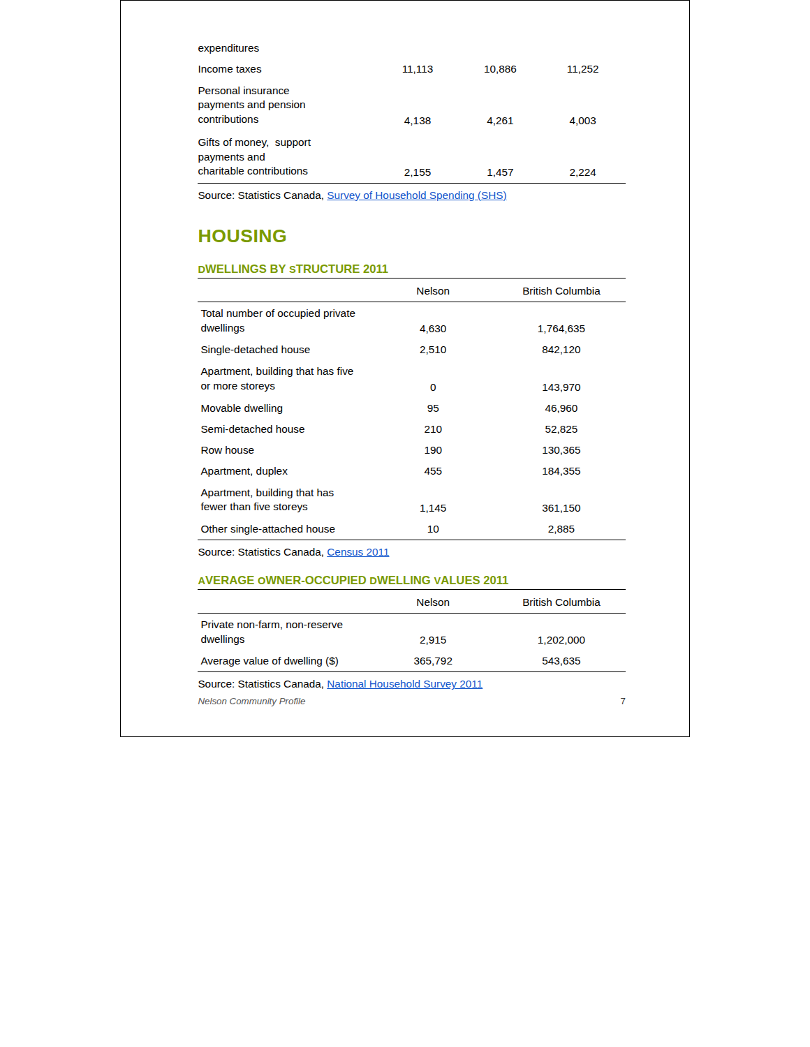| expenditures | | | |
| Income taxes | 11,113 | 10,886 | 11,252 |
| Personal insurance payments and pension contributions | 4,138 | 4,261 | 4,003 |
| Gifts of money, support payments and charitable contributions | 2,155 | 1,457 | 2,224 |
Source: Statistics Canada, Survey of Household Spending (SHS)
HOUSING
DWELLINGS BY STRUCTURE 2011
| | Nelson | British Columbia |
| --- | --- | --- |
| Total number of occupied private dwellings | 4,630 | 1,764,635 |
| Single-detached house | 2,510 | 842,120 |
| Apartment, building that has five or more storeys | 0 | 143,970 |
| Movable dwelling | 95 | 46,960 |
| Semi-detached house | 210 | 52,825 |
| Row house | 190 | 130,365 |
| Apartment, duplex | 455 | 184,355 |
| Apartment, building that has fewer than five storeys | 1,145 | 361,150 |
| Other single-attached house | 10 | 2,885 |
Source: Statistics Canada, Census 2011
AVERAGE OWNER-OCCUPIED DWELLING VALUES 2011
| | Nelson | British Columbia |
| --- | --- | --- |
| Private non-farm, non-reserve dwellings | 2,915 | 1,202,000 |
| Average value of dwelling ($) | 365,792 | 543,635 |
Source: Statistics Canada, National Household Survey 2011
Nelson Community Profile 7